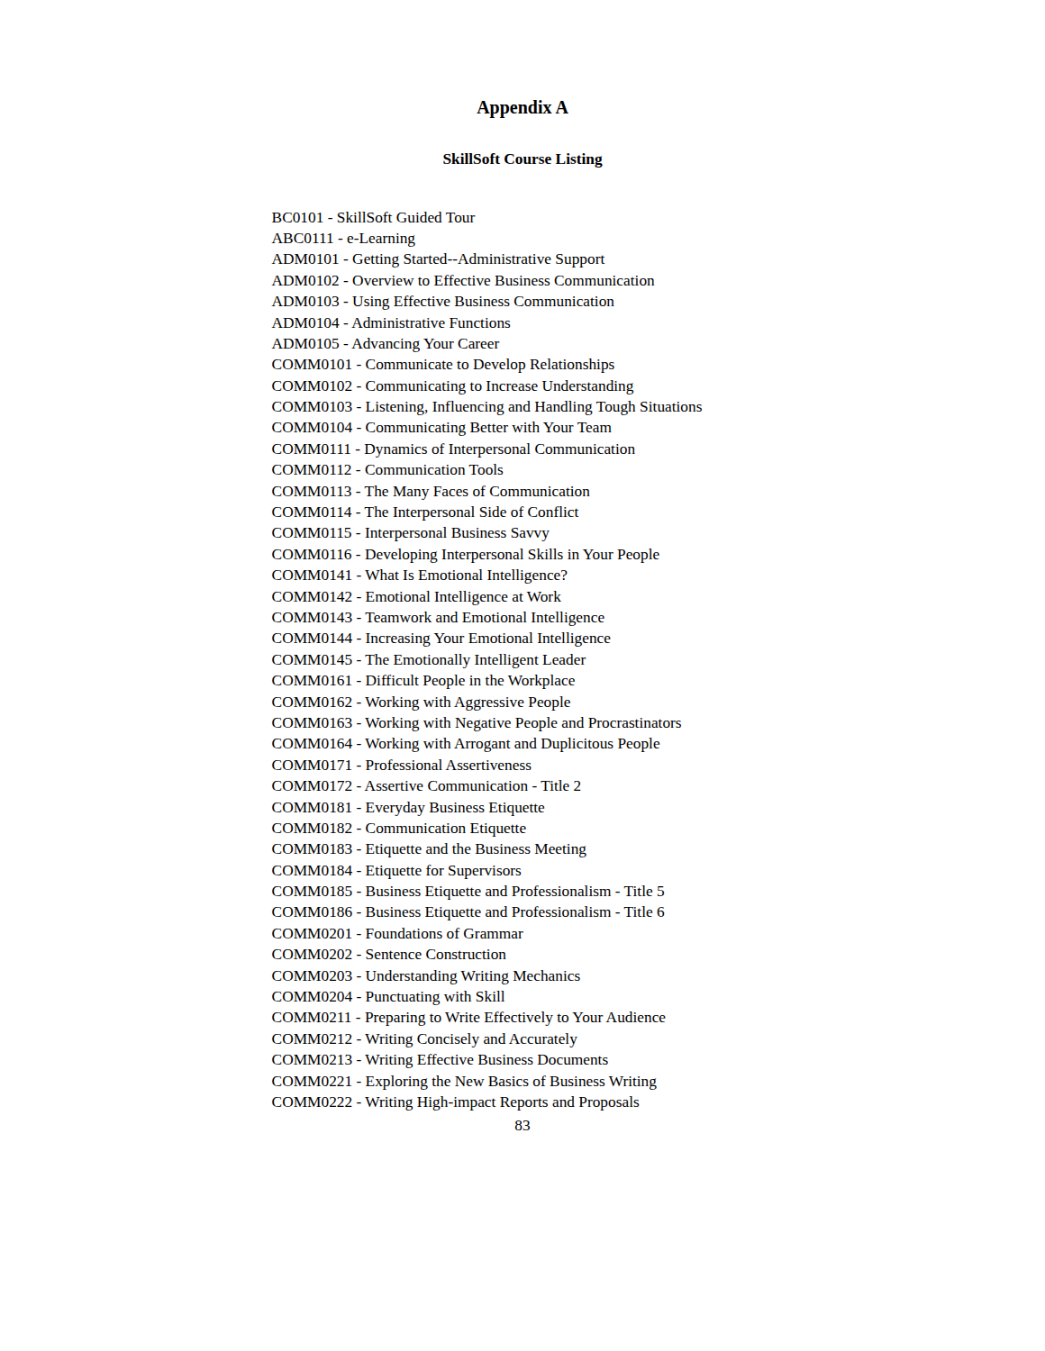Appendix A
SkillSoft Course Listing
BC0101 - SkillSoft Guided Tour
ABC0111 - e-Learning
ADM0101 - Getting Started--Administrative Support
ADM0102 - Overview to Effective Business Communication
ADM0103 - Using Effective Business Communication
ADM0104 - Administrative Functions
ADM0105 - Advancing Your Career
COMM0101 - Communicate to Develop Relationships
COMM0102 - Communicating to Increase Understanding
COMM0103 - Listening, Influencing and Handling Tough Situations
COMM0104 - Communicating Better with Your Team
COMM0111 - Dynamics of Interpersonal Communication
COMM0112 - Communication Tools
COMM0113 - The Many Faces of Communication
COMM0114 - The Interpersonal Side of Conflict
COMM0115 - Interpersonal Business Savvy
COMM0116 - Developing Interpersonal Skills in Your People
COMM0141 - What Is Emotional Intelligence?
COMM0142 - Emotional Intelligence at Work
COMM0143 - Teamwork and Emotional Intelligence
COMM0144 - Increasing Your Emotional Intelligence
COMM0145 - The Emotionally Intelligent Leader
COMM0161 - Difficult People in the Workplace
COMM0162 - Working with Aggressive People
COMM0163 - Working with Negative People and Procrastinators
COMM0164 - Working with Arrogant and Duplicitous People
COMM0171 - Professional Assertiveness
COMM0172 - Assertive Communication - Title 2
COMM0181 - Everyday Business Etiquette
COMM0182 - Communication Etiquette
COMM0183 - Etiquette and the Business Meeting
COMM0184 - Etiquette for Supervisors
COMM0185 - Business Etiquette and Professionalism - Title 5
COMM0186 - Business Etiquette and Professionalism - Title 6
COMM0201 - Foundations of Grammar
COMM0202 - Sentence Construction
COMM0203 - Understanding Writing Mechanics
COMM0204 - Punctuating with Skill
COMM0211 - Preparing to Write Effectively to Your Audience
COMM0212 - Writing Concisely and Accurately
COMM0213 - Writing Effective Business Documents
COMM0221 - Exploring the New Basics of Business Writing
COMM0222 - Writing High-impact Reports and Proposals
83